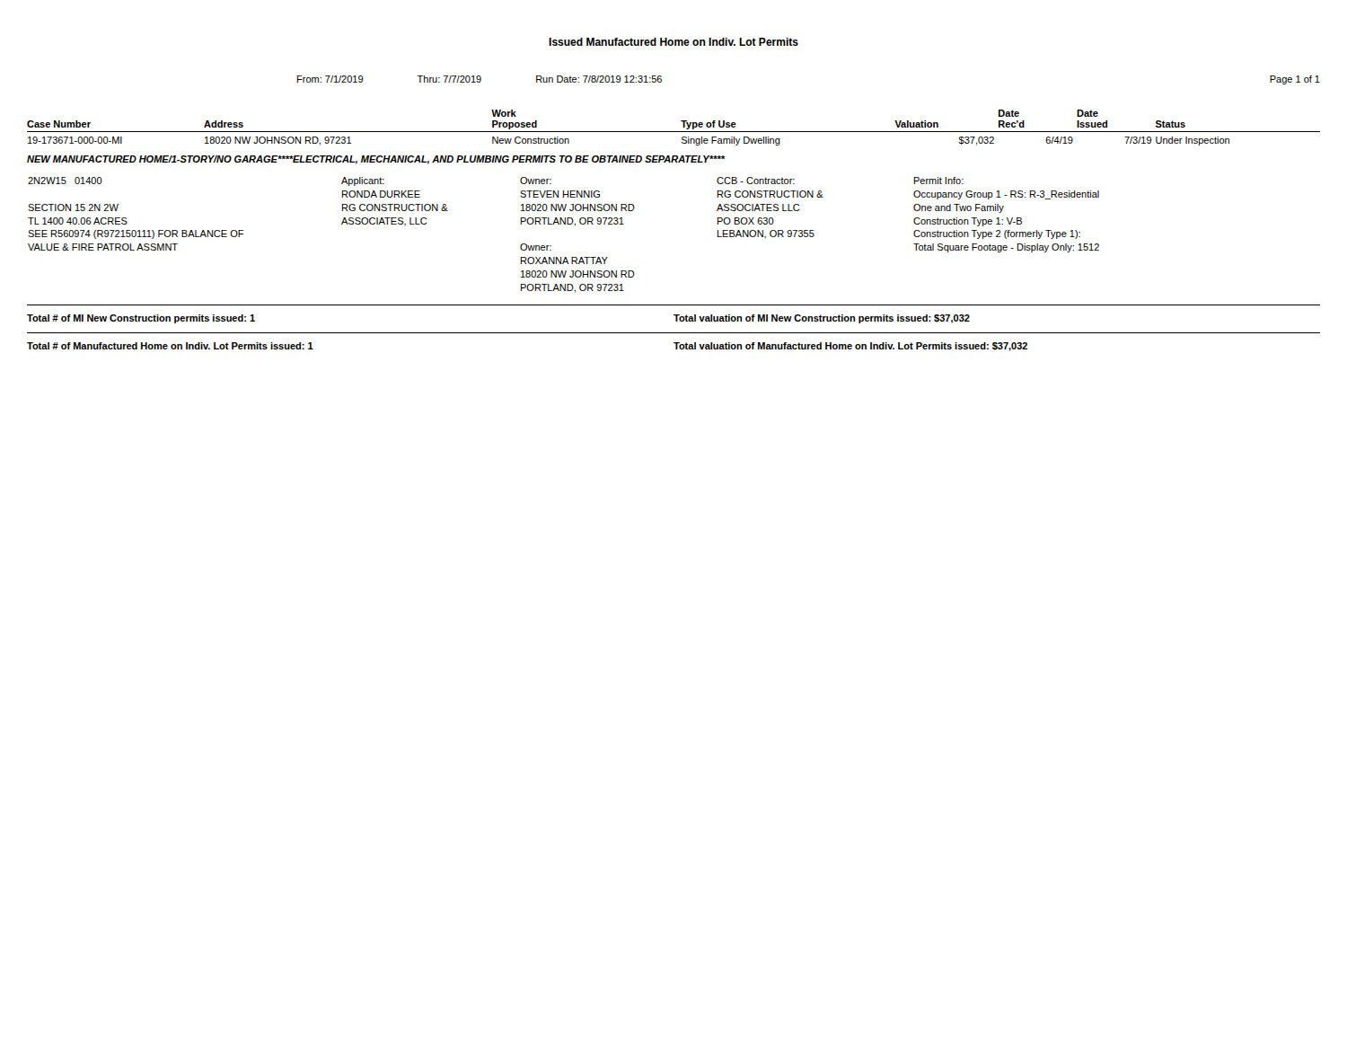Issued Manufactured Home on Indiv. Lot Permits
From: 7/1/2019 Thru: 7/7/2019 Run Date: 7/8/2019 12:31:56 Page 1 of 1
| Case Number | Address | Work Proposed | Type of Use | Valuation | Date Rec'd | Date Issued | Status |
| --- | --- | --- | --- | --- | --- | --- | --- |
| 19-173671-000-00-MI | 18020 NW JOHNSON RD, 97231 | New Construction | Single Family Dwelling | $37,032 | 6/4/19 | 7/3/19 | Under Inspection |
NEW MANUFACTURED HOME/1-STORY/NO GARAGE****ELECTRICAL, MECHANICAL, AND PLUMBING PERMITS TO BE OBTAINED SEPARATELY****
| 2N2W15 01400 SECTION 15 2N 2W TL 1400 40.06 ACRES SEE R560974 (R972150111) FOR BALANCE OF VALUE & FIRE PATROL ASSMNT | Applicant: RONDA DURKEE RG CONSTRUCTION & ASSOCIATES, LLC | Owner: STEVEN HENNIG 18020 NW JOHNSON RD PORTLAND, OR 97231 Owner: ROXANNA RATTAY 18020 NW JOHNSON RD PORTLAND, OR 97231 | CCB - Contractor: RG CONSTRUCTION & ASSOCIATES LLC PO BOX 630 LEBANON, OR 97355 | Permit Info: Occupancy Group 1 - RS: R-3_Residential One and Two Family Construction Type 1: V-B Construction Type 2 (formerly Type 1): Total Square Footage - Display Only: 1512 |
Total # of MI New Construction permits issued: 1
Total valuation of MI New Construction permits issued: $37,032
Total # of Manufactured Home on Indiv. Lot Permits issued: 1
Total valuation of Manufactured Home on Indiv. Lot Permits issued: $37,032